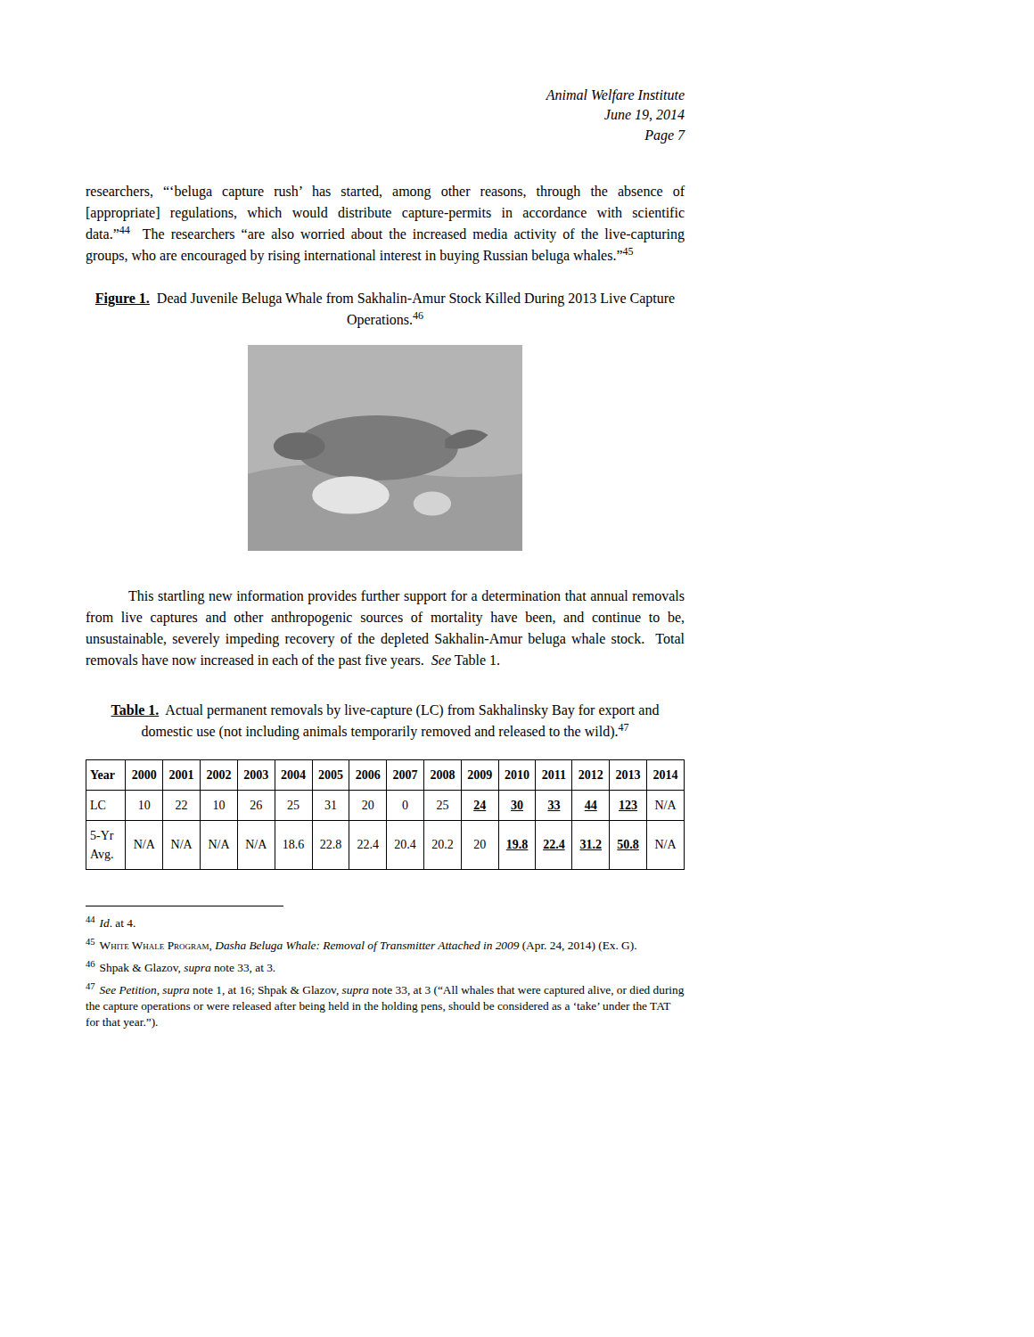Animal Welfare Institute
June 19, 2014
Page 7
researchers, “‘beluga capture rush’ has started, among other reasons, through the absence of [appropriate] regulations, which would distribute capture-permits in accordance with scientific data.”44 The researchers “are also worried about the increased media activity of the live-capturing groups, who are encouraged by rising international interest in buying Russian beluga whales.”45
Figure 1. Dead Juvenile Beluga Whale from Sakhalin-Amur Stock Killed During 2013 Live Capture Operations.46
This startling new information provides further support for a determination that annual removals from live captures and other anthropogenic sources of mortality have been, and continue to be, unsustainable, severely impeding recovery of the depleted Sakhalin-Amur beluga whale stock. Total removals have now increased in each of the past five years. See Table 1.
Table 1. Actual permanent removals by live-capture (LC) from Sakhalinsky Bay for export and domestic use (not including animals temporarily removed and released to the wild).47
| Year | 2000 | 2001 | 2002 | 2003 | 2004 | 2005 | 2006 | 2007 | 2008 | 2009 | 2010 | 2011 | 2012 | 2013 | 2014 |
| --- | --- | --- | --- | --- | --- | --- | --- | --- | --- | --- | --- | --- | --- | --- | --- |
| LC | 10 | 22 | 10 | 26 | 25 | 31 | 20 | 0 | 25 | 24 | 30 | 33 | 44 | 123 | N/A |
| 5-Yr Avg. | N/A | N/A | N/A | N/A | 18.6 | 22.8 | 22.4 | 20.4 | 20.2 | 20 | 19.8 | 22.4 | 31.2 | 50.8 | N/A |
44 Id. at 4.
45 White Whale Program, Dasha Beluga Whale: Removal of Transmitter Attached in 2009 (Apr. 24, 2014) (Ex. G).
46 Shpak & Glazov, supra note 33, at 3.
47 See Petition, supra note 1, at 16; Shpak & Glazov, supra note 33, at 3 (“All whales that were captured alive, or died during the capture operations or were released after being held in the holding pens, should be considered as a ‘take’ under the TAT for that year.”).